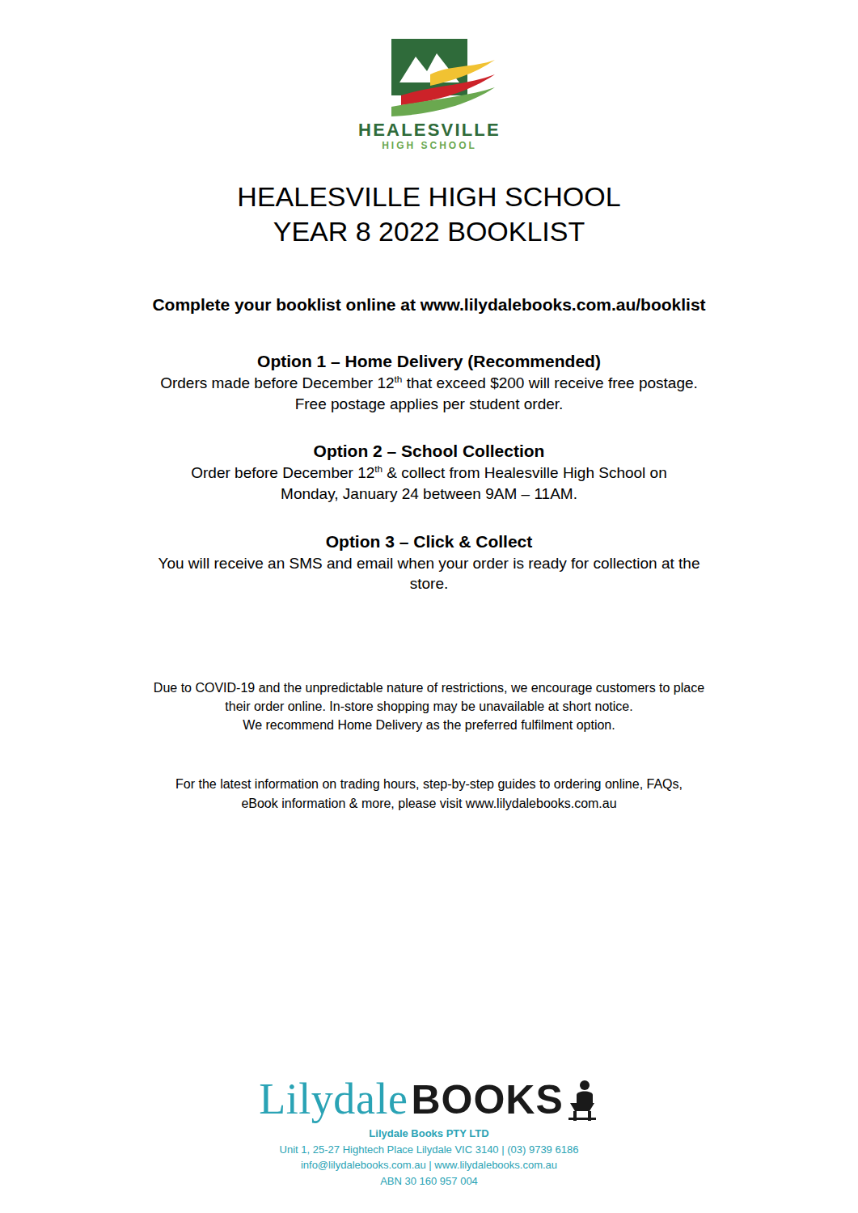HEALESVILLE HIGH SCHOOL
HEALESVILLE HIGH SCHOOL
YEAR 8 2022 BOOKLIST
Complete your booklist online at www.lilydalebooks.com.au/booklist
Option 1 – Home Delivery (Recommended)
Orders made before December 12th that exceed $200 will receive free postage.
Free postage applies per student order.
Option 2 – School Collection
Order before December 12th & collect from Healesville High School on
Monday, January 24 between 9AM – 11AM.
Option 3 – Click & Collect
You will receive an SMS and email when your order is ready for collection at the store.
Due to COVID-19 and the unpredictable nature of restrictions, we encourage customers to place
their order online. In-store shopping may be unavailable at short notice.
We recommend Home Delivery as the preferred fulfilment option.
For the latest information on trading hours, step-by-step guides to ordering online, FAQs,
eBook information & more, please visit www.lilydalebooks.com.au
Lilydale BOOKS
Lilydale Books PTY LTD
Unit 1, 25-27 Hightech Place Lilydale VIC 3140 | (03) 9739 6186
info@lilydalebooks.com.au | www.lilydalebooks.com.au
ABN 30 160 957 004